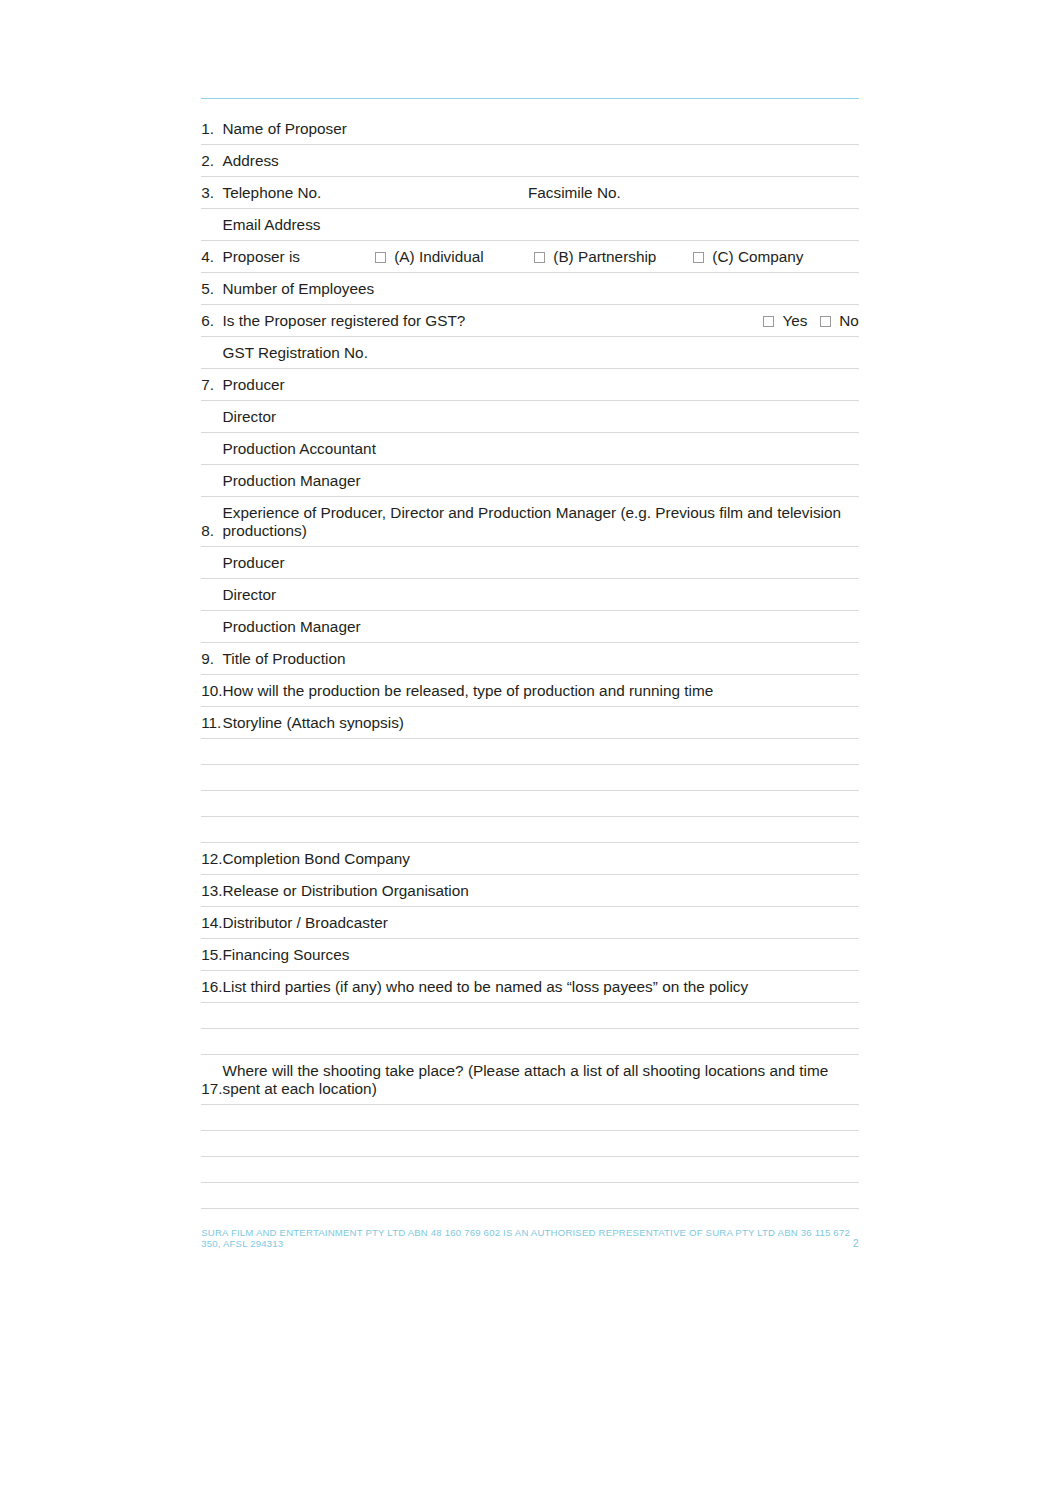| 1. | Name of Proposer | |
| 2. | Address | |
| 3. | / Telephone No. / Facsimile No. / |
| | Email Address | |
| 4. | / Proposer is / (A) Individual / (B) Partnership / (C) Company / |
| 5. | Number of Employees | |
| 6. | Is the Proposer registered for GST? Yes No |
| | GST Registration No. | |
| 7. | Producer | |
| | Director | |
| | Production Accountant | |
| | Production Manager | |
| 8. | Experience of Producer, Director and Production Manager (e.g. Previous film and television productions) |
| | Producer | |
| | Director | |
| | Production Manager | |
| 9. | Title of Production | |
| 10. | How will the production be released, type of production and running time |
| 11. | Storyline (Attach synopsis) |
| 12. | Completion Bond Company |
| 13. | Release or Distribution Organisation |
| 14. | Distributor / Broadcaster |
| 15. | Financing Sources |
| 16. | List third parties (if any) who need to be named as “loss payees” on the policy |
| 17. | Where will the shooting take place? (Please attach a list of all shooting locations and time spent at each location) |
Sura Film and Entertainment Pty Ltd ABN 48 160 769 602 is an authorised representative of Sura Pty Ltd ABN 36 115 672 350, AFSL 294313
2